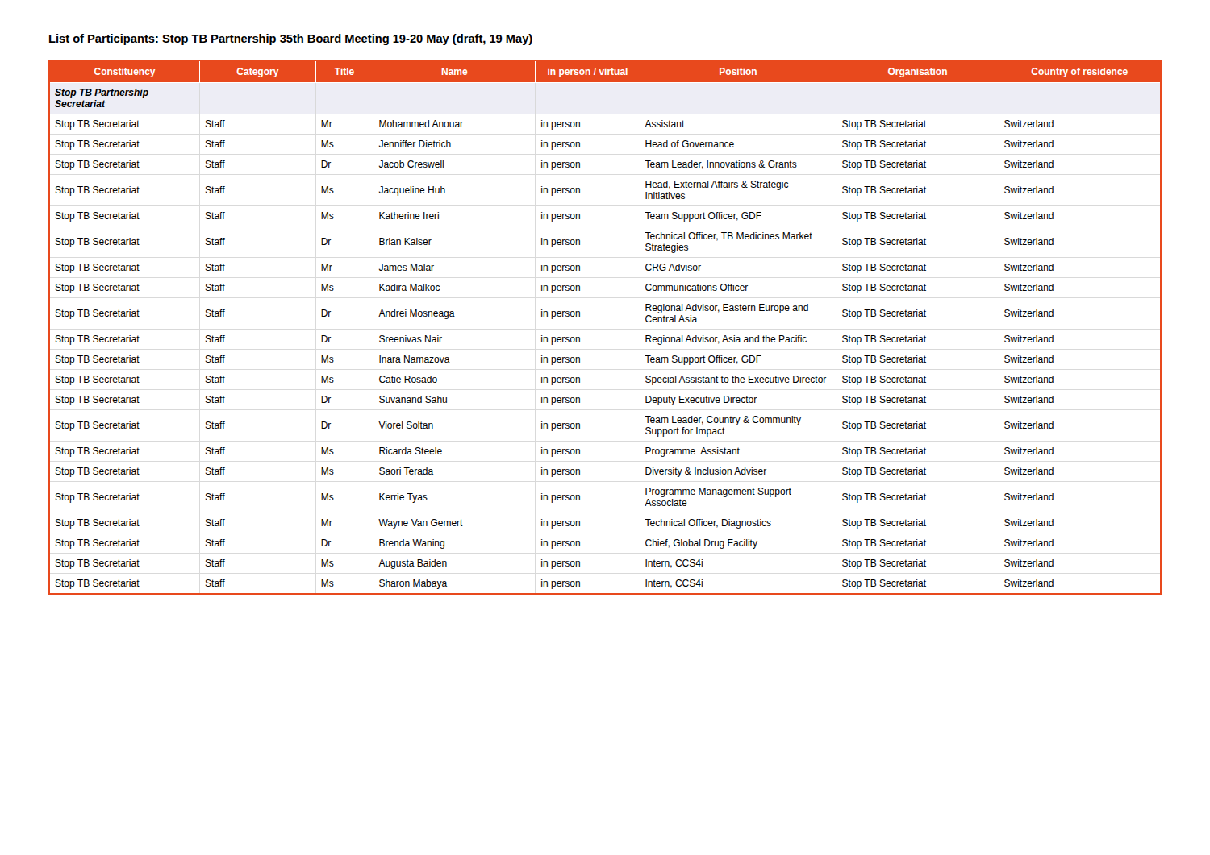List of Participants: Stop TB Partnership 35th Board Meeting 19-20 May (draft, 19 May)
| Constituency | Category | Title | Name | in person / virtual | Position | Organisation | Country of residence |
| --- | --- | --- | --- | --- | --- | --- | --- |
| Stop TB Partnership Secretariat | | | | | | | |
| Stop TB Secretariat | Staff | Mr | Mohammed Anouar | in person | Assistant | Stop TB Secretariat | Switzerland |
| Stop TB Secretariat | Staff | Ms | Jenniffer Dietrich | in person | Head of Governance | Stop TB Secretariat | Switzerland |
| Stop TB Secretariat | Staff | Dr | Jacob Creswell | in person | Team Leader, Innovations & Grants | Stop TB Secretariat | Switzerland |
| Stop TB Secretariat | Staff | Ms | Jacqueline Huh | in person | Head, External Affairs & Strategic Initiatives | Stop TB Secretariat | Switzerland |
| Stop TB Secretariat | Staff | Ms | Katherine Ireri | in person | Team Support Officer, GDF | Stop TB Secretariat | Switzerland |
| Stop TB Secretariat | Staff | Dr | Brian Kaiser | in person | Technical Officer, TB Medicines Market Strategies | Stop TB Secretariat | Switzerland |
| Stop TB Secretariat | Staff | Mr | James Malar | in person | CRG Advisor | Stop TB Secretariat | Switzerland |
| Stop TB Secretariat | Staff | Ms | Kadira Malkoc | in person | Communications Officer | Stop TB Secretariat | Switzerland |
| Stop TB Secretariat | Staff | Dr | Andrei Mosneaga | in person | Regional Advisor, Eastern Europe and Central Asia | Stop TB Secretariat | Switzerland |
| Stop TB Secretariat | Staff | Dr | Sreenivas Nair | in person | Regional Advisor, Asia and the Pacific | Stop TB Secretariat | Switzerland |
| Stop TB Secretariat | Staff | Ms | Inara Namazova | in person | Team Support Officer, GDF | Stop TB Secretariat | Switzerland |
| Stop TB Secretariat | Staff | Ms | Catie Rosado | in person | Special Assistant to the Executive Director | Stop TB Secretariat | Switzerland |
| Stop TB Secretariat | Staff | Dr | Suvanand Sahu | in person | Deputy Executive Director | Stop TB Secretariat | Switzerland |
| Stop TB Secretariat | Staff | Dr | Viorel Soltan | in person | Team Leader, Country & Community Support for Impact | Stop TB Secretariat | Switzerland |
| Stop TB Secretariat | Staff | Ms | Ricarda Steele | in person | Programme Assistant | Stop TB Secretariat | Switzerland |
| Stop TB Secretariat | Staff | Ms | Saori Terada | in person | Diversity & Inclusion Adviser | Stop TB Secretariat | Switzerland |
| Stop TB Secretariat | Staff | Ms | Kerrie Tyas | in person | Programme Management Support Associate | Stop TB Secretariat | Switzerland |
| Stop TB Secretariat | Staff | Mr | Wayne Van Gemert | in person | Technical Officer, Diagnostics | Stop TB Secretariat | Switzerland |
| Stop TB Secretariat | Staff | Dr | Brenda Waning | in person | Chief, Global Drug Facility | Stop TB Secretariat | Switzerland |
| Stop TB Secretariat | Staff | Ms | Augusta Baiden | in person | Intern, CCS4i | Stop TB Secretariat | Switzerland |
| Stop TB Secretariat | Staff | Ms | Sharon Mabaya | in person | Intern, CCS4i | Stop TB Secretariat | Switzerland |